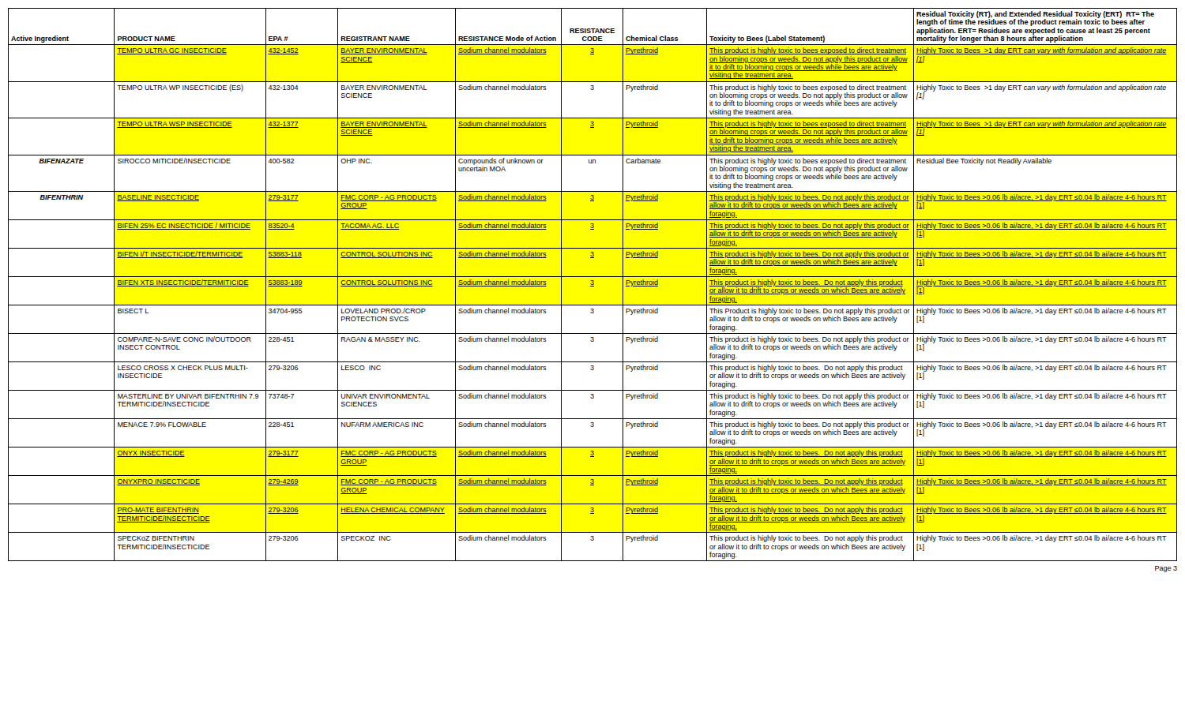| Active Ingredient | PRODUCT NAME | EPA # | REGISTRANT NAME | RESISTANCE Mode of Action | RESISTANCE CODE | Chemical Class | Toxicity to Bees (Label Statement) | Residual Toxicity (RT), and Extended Residual Toxicity (ERT) RT= The length of time the residues of the product remain toxic to bees after application. ERT= Residues are expected to cause at least 25 percent mortality for longer than 8 hours after application |
| --- | --- | --- | --- | --- | --- | --- | --- | --- |
| | TEMPO ULTRA GC INSECTICIDE | 432-1452 | BAYER ENVIRONMENTAL SCIENCE | Sodium channel modulators | 3 | Pyrethroid | This product is highly toxic to bees exposed to direct treatment on blooming crops or weeds. Do not apply this product or allow it to drift to blooming crops or weeds while bees are actively visiting the treatment area. | Highly Toxic to Bees >1 day ERT can vary with formulation and application rate [1] |
| | TEMPO ULTRA WP INSECTICIDE (ES) | 432-1304 | BAYER ENVIRONMENTAL SCIENCE | Sodium channel modulators | 3 | Pyrethroid | This product is highly toxic to bees exposed to direct treatment on blooming crops or weeds. Do not apply this product or allow it to drift to blooming crops or weeds while bees are actively visiting the treatment area. | Highly Toxic to Bees >1 day ERT can vary with formulation and application rate [1] |
| | TEMPO ULTRA WSP INSECTICIDE | 432-1377 | BAYER ENVIRONMENTAL SCIENCE | Sodium channel modulators | 3 | Pyrethroid | This product is highly toxic to bees exposed to direct treatment on blooming crops or weeds. Do not apply this product or allow it to drift to blooming crops or weeds while bees are actively visiting the treatment area. | Highly Toxic to Bees >1 day ERT can vary with formulation and application rate [1] |
| BIFENAZATE | SIROCCO MITICIDE/INSECTICIDE | 400-582 | OHP INC. | Compounds of unknown or uncertain MOA | un | Carbamate | This product is highly toxic to bees exposed to direct treatment on blooming crops or weeds. Do not apply this product or allow it to drift to blooming crops or weeds while bees are actively visiting the treatment area. | Residual Bee Toxicity not Readily Available |
| BIFENTHRIN | BASELINE INSECTICIDE | 279-3177 | FMC CORP - AG PRODUCTS GROUP | Sodium channel modulators | 3 | Pyrethroid | This product is highly toxic to bees. Do not apply this product or allow it to drift to crops or weeds on which Bees are actively foraging. | Highly Toxic to Bees >0.06 lb ai/acre, >1 day ERT ≤0.04 lb ai/acre 4-6 hours RT [1] |
| | BIFEN 25% EC INSECTICIDE / MITICIDE | 83520-4 | TACOMA AG. LLC | Sodium channel modulators | 3 | Pyrethroid | This product is highly toxic to bees. Do not apply this product or allow it to drift to crops or weeds on which Bees are actively foraging. | Highly Toxic to Bees >0.06 lb ai/acre, >1 day ERT ≤0.04 lb ai/acre 4-6 hours RT [1] |
| | BIFEN I/T INSECTICIDE/TERMITICIDE | 53883-118 | CONTROL SOLUTIONS INC | Sodium channel modulators | 3 | Pyrethroid | This product is highly toxic to bees. Do not apply this product or allow it to drift to crops or weeds on which Bees are actively foraging. | Highly Toxic to Bees >0.06 lb ai/acre, >1 day ERT ≤0.04 lb ai/acre 4-6 hours RT [1] |
| | BIFEN XTS INSECTICIDE/TERMITICIDE | 53883-189 | CONTROL SOLUTIONS INC | Sodium channel modulators | 3 | Pyrethroid | This product is highly toxic to bees. Do not apply this product or allow it to drift to crops or weeds on which Bees are actively foraging. | Highly Toxic to Bees >0.06 lb ai/acre, >1 day ERT ≤0.04 lb ai/acre 4-6 hours RT [1] |
| | BISECT L | 34704-955 | LOVELAND PROD./CROP PROTECTION SVCS | Sodium channel modulators | 3 | Pyrethroid | This Product is highly toxic to bees. Do not apply this product or allow it to drift to crops or weeds on which Bees are actively foraging. | Highly Toxic to Bees >0.06 lb ai/acre, >1 day ERT ≤0.04 lb ai/acre 4-6 hours RT [1] |
| | COMPARE-N-SAVE CONC IN/OUTDOOR INSECT CONTROL | 228-451 | RAGAN & MASSEY INC. | Sodium channel modulators | 3 | Pyrethroid | This product is highly toxic to bees. Do not apply this product or allow it to drift to crops or weeds on which Bees are actively foraging. | Highly Toxic to Bees >0.06 lb ai/acre, >1 day ERT ≤0.04 lb ai/acre 4-6 hours RT [1] |
| | LESCO CROSS X CHECK PLUS MULTI-INSECTICIDE | 279-3206 | LESCO INC | Sodium channel modulators | 3 | Pyrethroid | This product is highly toxic to bees. Do not apply this product or allow it to drift to crops or weeds on which Bees are actively foraging. | Highly Toxic to Bees >0.06 lb ai/acre, >1 day ERT ≤0.04 lb ai/acre 4-6 hours RT [1] |
| | MASTERLINE BY UNIVAR BIFENTRHIN 7.9 TERMITICIDE/INSECTICIDE | 73748-7 | UNIVAR ENVIRONMENTAL SCIENCES | Sodium channel modulators | 3 | Pyrethroid | This product is highly toxic to bees. Do not apply this product or allow it to drift to crops or weeds on which Bees are actively foraging. | Highly Toxic to Bees >0.06 lb ai/acre, >1 day ERT ≤0.04 lb ai/acre 4-6 hours RT [1] |
| | MENACE 7.9% FLOWABLE | 228-451 | NUFARM AMERICAS INC | Sodium channel modulators | 3 | Pyrethroid | This product is highly toxic to bees. Do not apply this product or allow it to drift to crops or weeds on which Bees are actively foraging. | Highly Toxic to Bees >0.06 lb ai/acre, >1 day ERT ≤0.04 lb ai/acre 4-6 hours RT [1] |
| | ONYX INSECTICIDE | 279-3177 | FMC CORP - AG PRODUCTS GROUP | Sodium channel modulators | 3 | Pyrethroid | This product is highly toxic to bees. Do not apply this product or allow it to drift to crops or weeds on which Bees are actively foraging. | Highly Toxic to Bees >0.06 lb ai/acre, >1 day ERT ≤0.04 lb ai/acre 4-6 hours RT [1] |
| | ONYXPRO INSECTICIDE | 279-4269 | FMC CORP - AG PRODUCTS GROUP | Sodium channel modulators | 3 | Pyrethroid | This product is highly toxic to bees. Do not apply this product or allow it to drift to crops or weeds on which Bees are actively foraging. | Highly Toxic to Bees >0.06 lb ai/acre, >1 day ERT ≤0.04 lb ai/acre 4-6 hours RT [1] |
| | PRO-MATE BIFENTHRIN TERMITICIDE/INSECTICIDE | 279-3206 | HELENA CHEMICAL COMPANY | Sodium channel modulators | 3 | Pyrethroid | This product is highly toxic to bees. Do not apply this product or allow it to drift to crops or weeds on which Bees are actively foraging. | Highly Toxic to Bees >0.06 lb ai/acre, >1 day ERT ≤0.04 lb ai/acre 4-6 hours RT [1] |
| | SPECKoZ BIFENTHRIN TERMITICIDE/INSECTICIDE | 279-3206 | SPECKOZ INC | Sodium channel modulators | 3 | Pyrethroid | This product is highly toxic to bees. Do not apply this product or allow it to drift to crops or weeds on which Bees are actively foraging. | Highly Toxic to Bees >0.06 lb ai/acre, >1 day ERT ≤0.04 lb ai/acre 4-6 hours RT [1] |
Page 3